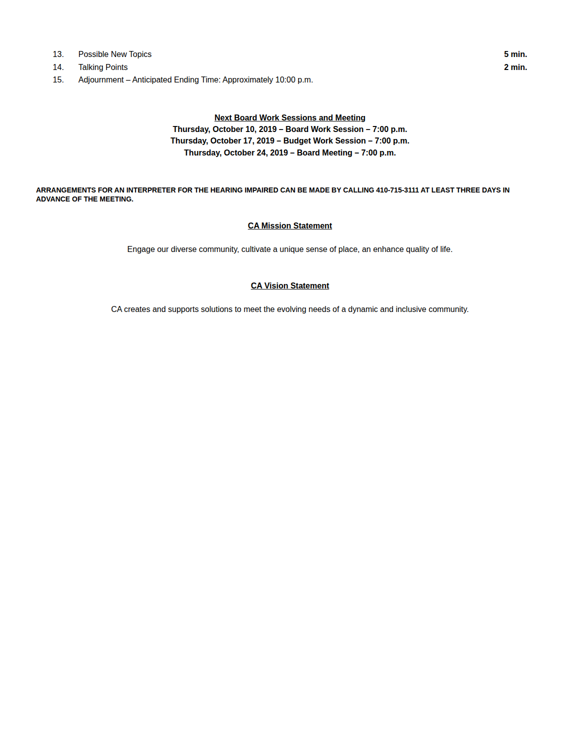| 13. | Possible New Topics | 5 min. |
| 14. | Talking Points | 2 min. |
| 15. | Adjournment – Anticipated Ending Time: Approximately 10:00 p.m. | |
Next Board Work Sessions and Meeting
Thursday, October 10, 2019 – Board Work Session – 7:00 p.m.
Thursday, October 17, 2019 – Budget Work Session – 7:00 p.m.
Thursday, October 24, 2019 – Board Meeting – 7:00 p.m.
ARRANGEMENTS FOR AN INTERPRETER FOR THE HEARING IMPAIRED CAN BE MADE BY CALLING 410-715-3111 AT LEAST THREE DAYS IN ADVANCE OF THE MEETING.
CA Mission Statement
Engage our diverse community, cultivate a unique sense of place, an enhance quality of life.
CA Vision Statement
CA creates and supports solutions to meet the evolving needs of a dynamic and inclusive community.